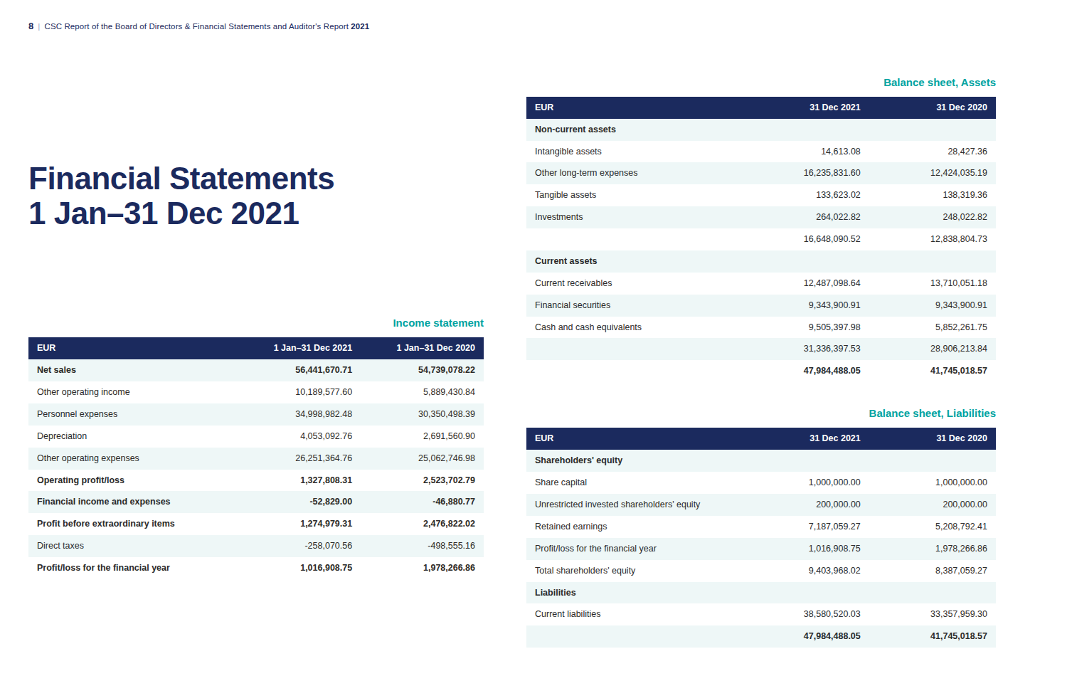8|CSC Report of the Board of Directors & Financial Statements and Auditor's Report 2021
Financial Statements
1 Jan–31 Dec 2021
Income statement
| EUR | 1 Jan–31 Dec 2021 | 1 Jan–31 Dec 2020 |
| --- | --- | --- |
| Net sales | 56,441,670.71 | 54,739,078.22 |
| Other operating income | 10,189,577.60 | 5,889,430.84 |
| Personnel expenses | 34,998,982.48 | 30,350,498.39 |
| Depreciation | 4,053,092.76 | 2,691,560.90 |
| Other operating expenses | 26,251,364.76 | 25,062,746.98 |
| Operating profit/loss | 1,327,808.31 | 2,523,702.79 |
| Financial income and expenses | -52,829.00 | -46,880.77 |
| Profit before extraordinary items | 1,274,979.31 | 2,476,822.02 |
| Direct taxes | -258,070.56 | -498,555.16 |
| Profit/loss for the financial year | 1,016,908.75 | 1,978,266.86 |
Balance sheet, Assets
| EUR | 31 Dec 2021 | 31 Dec 2020 |
| --- | --- | --- |
| Non-current assets | | |
| Intangible assets | 14,613.08 | 28,427.36 |
| Other long-term expenses | 16,235,831.60 | 12,424,035.19 |
| Tangible assets | 133,623.02 | 138,319.36 |
| Investments | 264,022.82 | 248,022.82 |
| | 16,648,090.52 | 12,838,804.73 |
| Current assets | | |
| Current receivables | 12,487,098.64 | 13,710,051.18 |
| Financial securities | 9,343,900.91 | 9,343,900.91 |
| Cash and cash equivalents | 9,505,397.98 | 5,852,261.75 |
| | 31,336,397.53 | 28,906,213.84 |
| | 47,984,488.05 | 41,745,018.57 |
Balance sheet, Liabilities
| EUR | 31 Dec 2021 | 31 Dec 2020 |
| --- | --- | --- |
| Shareholders' equity | | |
| Share capital | 1,000,000.00 | 1,000,000.00 |
| Unrestricted invested shareholders' equity | 200,000.00 | 200,000.00 |
| Retained earnings | 7,187,059.27 | 5,208,792.41 |
| Profit/loss for the financial year | 1,016,908.75 | 1,978,266.86 |
| Total shareholders' equity | 9,403,968.02 | 8,387,059.27 |
| Liabilities | | |
| Current liabilities | 38,580,520.03 | 33,357,959.30 |
| | 47,984,488.05 | 41,745,018.57 |